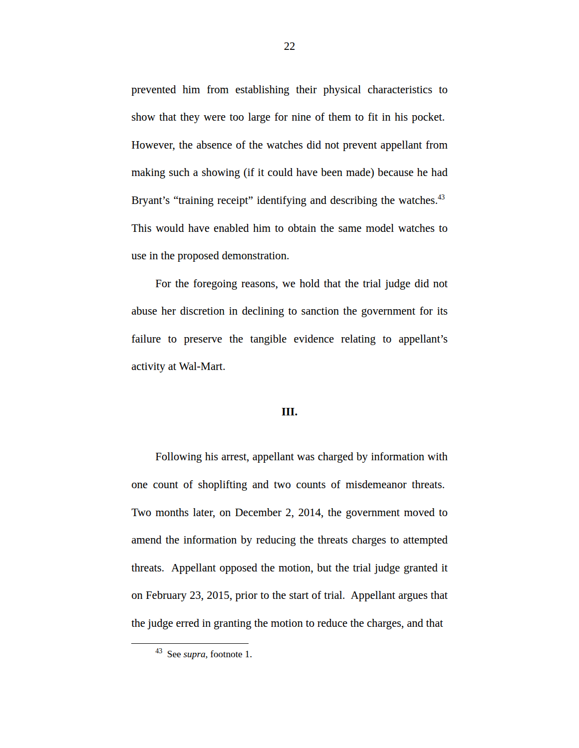22
prevented him from establishing their physical characteristics to show that they were too large for nine of them to fit in his pocket. However, the absence of the watches did not prevent appellant from making such a showing (if it could have been made) because he had Bryant’s “training receipt” identifying and describing the watches.43 This would have enabled him to obtain the same model watches to use in the proposed demonstration.
For the foregoing reasons, we hold that the trial judge did not abuse her discretion in declining to sanction the government for its failure to preserve the tangible evidence relating to appellant’s activity at Wal-Mart.
III.
Following his arrest, appellant was charged by information with one count of shoplifting and two counts of misdemeanor threats. Two months later, on December 2, 2014, the government moved to amend the information by reducing the threats charges to attempted threats. Appellant opposed the motion, but the trial judge granted it on February 23, 2015, prior to the start of trial. Appellant argues that the judge erred in granting the motion to reduce the charges, and that
43 See supra, footnote 1.